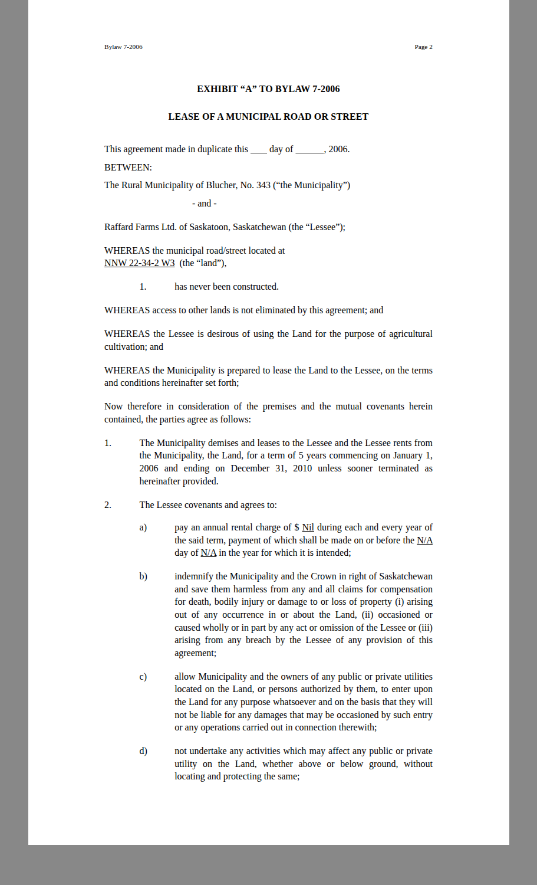Bylaw 7-2006 Page 2
EXHIBIT “A” TO BYLAW 7-2006
LEASE OF A MUNICIPAL ROAD OR STREET
This agreement made in duplicate this day of , 2006.
BETWEEN:
The Rural Municipality of Blucher, No. 343 (“the Municipality”)
- and -
Raffard Farms Ltd. of Saskatoon, Saskatchewan (the “Lessee”);
WHEREAS the municipal road/street located at
NNW 22-34-2 W3 (the “land”),
1. has never been constructed.
WHEREAS access to other lands is not eliminated by this agreement; and
WHEREAS the Lessee is desirous of using the Land for the purpose of agricultural cultivation; and
WHEREAS the Municipality is prepared to lease the Land to the Lessee, on the terms and conditions hereinafter set forth;
Now therefore in consideration of the premises and the mutual covenants herein contained, the parties agree as follows:
1. The Municipality demises and leases to the Lessee and the Lessee rents from the Municipality, the Land, for a term of 5 years commencing on January 1, 2006 and ending on December 31, 2010 unless sooner terminated as hereinafter provided.
2. The Lessee covenants and agrees to:
a) pay an annual rental charge of $ Nil during each and every year of the said term, payment of which shall be made on or before the N/A day of N/A in the year for which it is intended;
b) indemnify the Municipality and the Crown in right of Saskatchewan and save them harmless from any and all claims for compensation for death, bodily injury or damage to or loss of property (i) arising out of any occurrence in or about the Land, (ii) occasioned or caused wholly or in part by any act or omission of the Lessee or (iii) arising from any breach by the Lessee of any provision of this agreement;
c) allow Municipality and the owners of any public or private utilities located on the Land, or persons authorized by them, to enter upon the Land for any purpose whatsoever and on the basis that they will not be liable for any damages that may be occasioned by such entry or any operations carried out in connection therewith;
d) not undertake any activities which may affect any public or private utility on the Land, whether above or below ground, without locating and protecting the same;